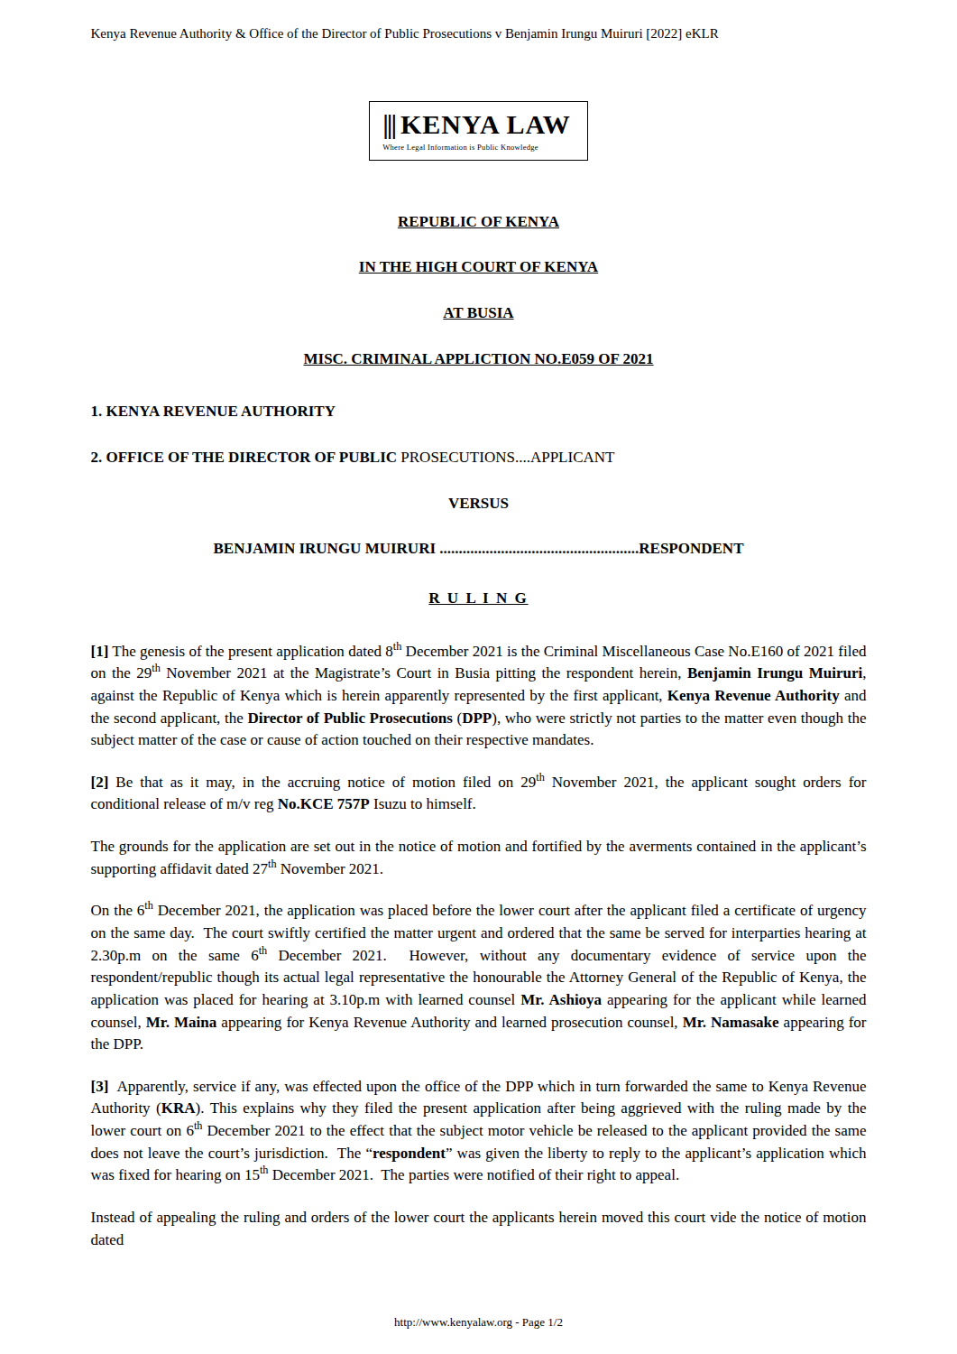Kenya Revenue Authority & Office of the Director of Public Prosecutions v Benjamin Irungu Muiruri [2022] eKLR
|||KENYA LAW
Where Legal Information is Public Knowledge
REPUBLIC OF KENYA
IN THE HIGH COURT OF KENYA
AT BUSIA
MISC. CRIMINAL APPLICTION NO.E059 OF 2021
1. KENYA REVENUE AUTHORITY
2. OFFICE OF THE DIRECTOR OF PUBLIC PROSECUTIONS....APPLICANT
VERSUS
BENJAMIN IRUNGU MUIRURI ....................................................RESPONDENT
R U L I N G
[1] The genesis of the present application dated 8th December 2021 is the Criminal Miscellaneous Case No.E160 of 2021 filed on the 29th November 2021 at the Magistrate’s Court in Busia pitting the respondent herein, Benjamin Irungu Muiruri, against the Republic of Kenya which is herein apparently represented by the first applicant, Kenya Revenue Authority and the second applicant, the Director of Public Prosecutions (DPP), who were strictly not parties to the matter even though the subject matter of the case or cause of action touched on their respective mandates.
[2] Be that as it may, in the accruing notice of motion filed on 29th November 2021, the applicant sought orders for conditional release of m/v reg No.KCE 757P Isuzu to himself.
The grounds for the application are set out in the notice of motion and fortified by the averments contained in the applicant’s supporting affidavit dated 27th November 2021.
On the 6th December 2021, the application was placed before the lower court after the applicant filed a certificate of urgency on the same day. The court swiftly certified the matter urgent and ordered that the same be served for interparties hearing at 2.30p.m on the same 6th December 2021. However, without any documentary evidence of service upon the respondent/republic though its actual legal representative the honourable the Attorney General of the Republic of Kenya, the application was placed for hearing at 3.10p.m with learned counsel Mr. Ashioya appearing for the applicant while learned counsel, Mr. Maina appearing for Kenya Revenue Authority and learned prosecution counsel, Mr. Namasake appearing for the DPP.
[3] Apparently, service if any, was effected upon the office of the DPP which in turn forwarded the same to Kenya Revenue Authority (KRA). This explains why they filed the present application after being aggrieved with the ruling made by the lower court on 6th December 2021 to the effect that the subject motor vehicle be released to the applicant provided the same does not leave the court’s jurisdiction. The “respondent” was given the liberty to reply to the applicant’s application which was fixed for hearing on 15th December 2021. The parties were notified of their right to appeal.
Instead of appealing the ruling and orders of the lower court the applicants herein moved this court vide the notice of motion dated
http://www.kenyalaw.org - Page 1/2